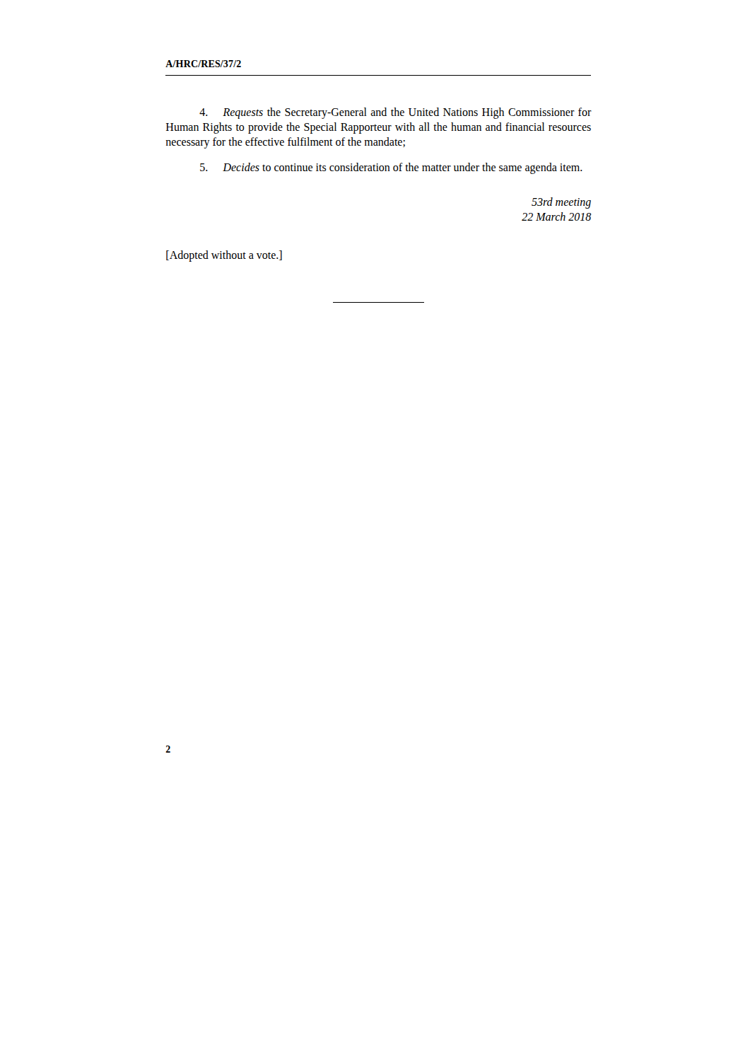A/HRC/RES/37/2
4. Requests the Secretary-General and the United Nations High Commissioner for Human Rights to provide the Special Rapporteur with all the human and financial resources necessary for the effective fulfilment of the mandate;
5. Decides to continue its consideration of the matter under the same agenda item.
53rd meeting
22 March 2018
[Adopted without a vote.]
2